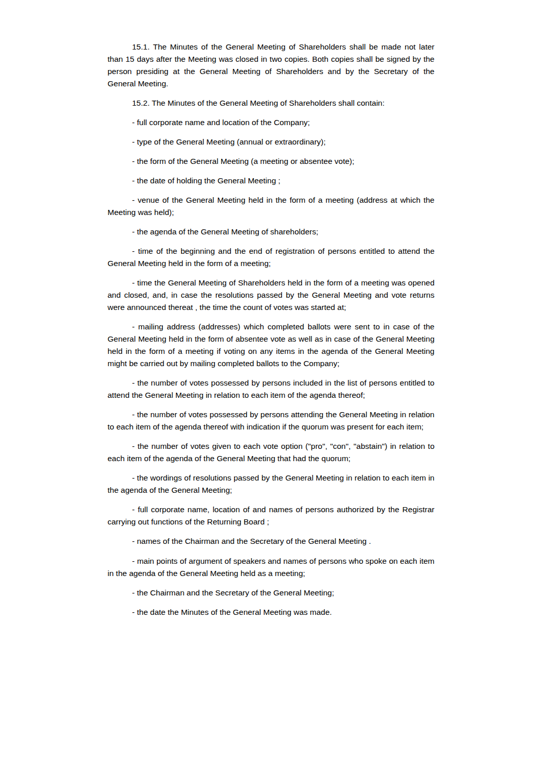15.1. The Minutes of the General Meeting of Shareholders shall be made not later than 15 days after the Meeting was closed in two copies. Both copies shall be signed by the person presiding at the General Meeting of Shareholders and by the Secretary of the General Meeting.
15.2. The Minutes of the General Meeting of Shareholders shall contain:
- full corporate name and location of the Company;
- type of the General Meeting (annual or extraordinary);
- the form of the General Meeting (a meeting or absentee vote);
- the date of holding the General Meeting ;
- venue of the General Meeting held in the form of a meeting (address at which the Meeting was held);
- the agenda of the General Meeting of shareholders;
- time of the beginning and the end of registration of persons entitled to attend the General Meeting held in the form of a meeting;
- time the General Meeting of Shareholders held in the form of a meeting was opened and closed, and, in case the resolutions passed by the General Meeting and vote returns were announced thereat , the time the count of votes was started at;
- mailing address (addresses) which completed ballots were sent to in case of the General Meeting held in the form of absentee vote as well as in case of the General Meeting held in the form of a meeting if voting on any items in the agenda of the General Meeting might be carried out by mailing completed ballots to the Company;
- the number of votes possessed by persons included in the list of persons entitled to attend the General Meeting in relation to each item of the agenda thereof;
- the number of votes possessed by persons attending the General Meeting in relation to each item of the agenda thereof with indication if the quorum was present for each item;
- the number of votes given to each vote option ("pro", "con", "abstain") in relation to each item of the agenda of the General Meeting that had the quorum;
- the wordings of resolutions passed by the General Meeting in relation to each item in the agenda of the General Meeting;
- full corporate name, location of and names of persons authorized by the Registrar carrying out functions of the Returning Board ;
- names of the Chairman and the Secretary of the General Meeting .
- main points of argument of speakers and names of persons who spoke on each item in the agenda of the General Meeting held as a meeting;
- the Chairman and the Secretary of the General Meeting;
- the date the Minutes of the General Meeting was made.